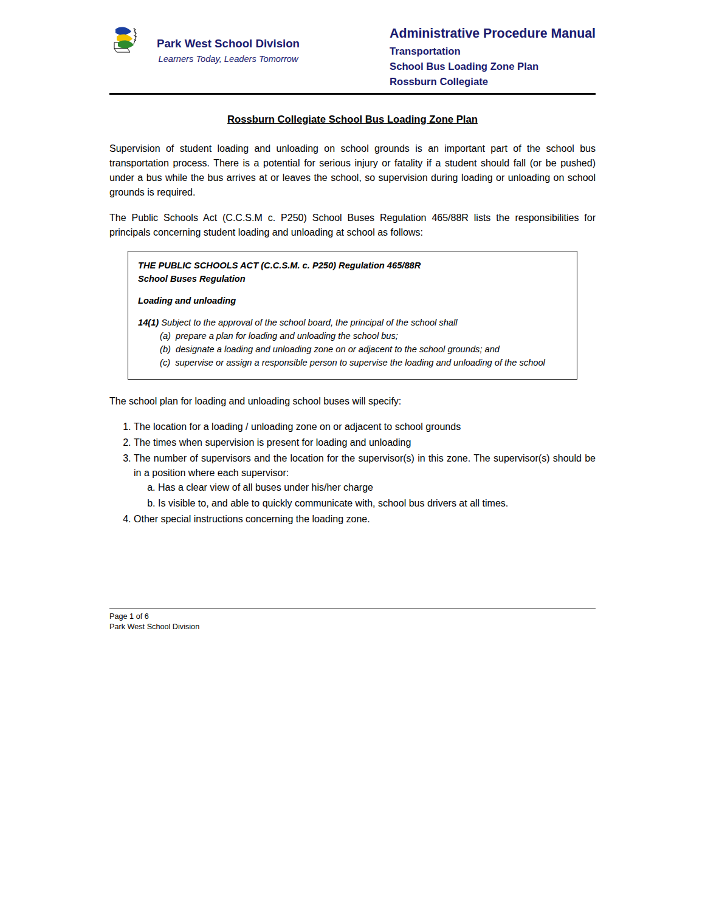Park West School Division
Learners Today, Leaders Tomorrow
Administrative Procedure Manual
Transportation
School Bus Loading Zone Plan
Rossburn Collegiate
Rossburn Collegiate School Bus Loading Zone Plan
Supervision of student loading and unloading on school grounds is an important part of the school bus transportation process. There is a potential for serious injury or fatality if a student should fall (or be pushed) under a bus while the bus arrives at or leaves the school, so supervision during loading or unloading on school grounds is required.
The Public Schools Act (C.C.S.M c. P250) School Buses Regulation 465/88R lists the responsibilities for principals concerning student loading and unloading at school as follows:
THE PUBLIC SCHOOLS ACT (C.C.S.M. c. P250) Regulation 465/88R
School Buses Regulation
Loading and unloading
14(1) Subject to the approval of the school board, the principal of the school shall
(a) prepare a plan for loading and unloading the school bus;
(b) designate a loading and unloading zone on or adjacent to the school grounds; and
(c) supervise or assign a responsible person to supervise the loading and unloading of the school
The school plan for loading and unloading school buses will specify:
The location for a loading / unloading zone on or adjacent to school grounds
The times when supervision is present for loading and unloading
The number of supervisors and the location for the supervisor(s) in this zone. The supervisor(s) should be in a position where each supervisor:
Has a clear view of all buses under his/her charge
Is visible to, and able to quickly communicate with, school bus drivers at all times.
Other special instructions concerning the loading zone.
Page 1 of 6
Park West School Division